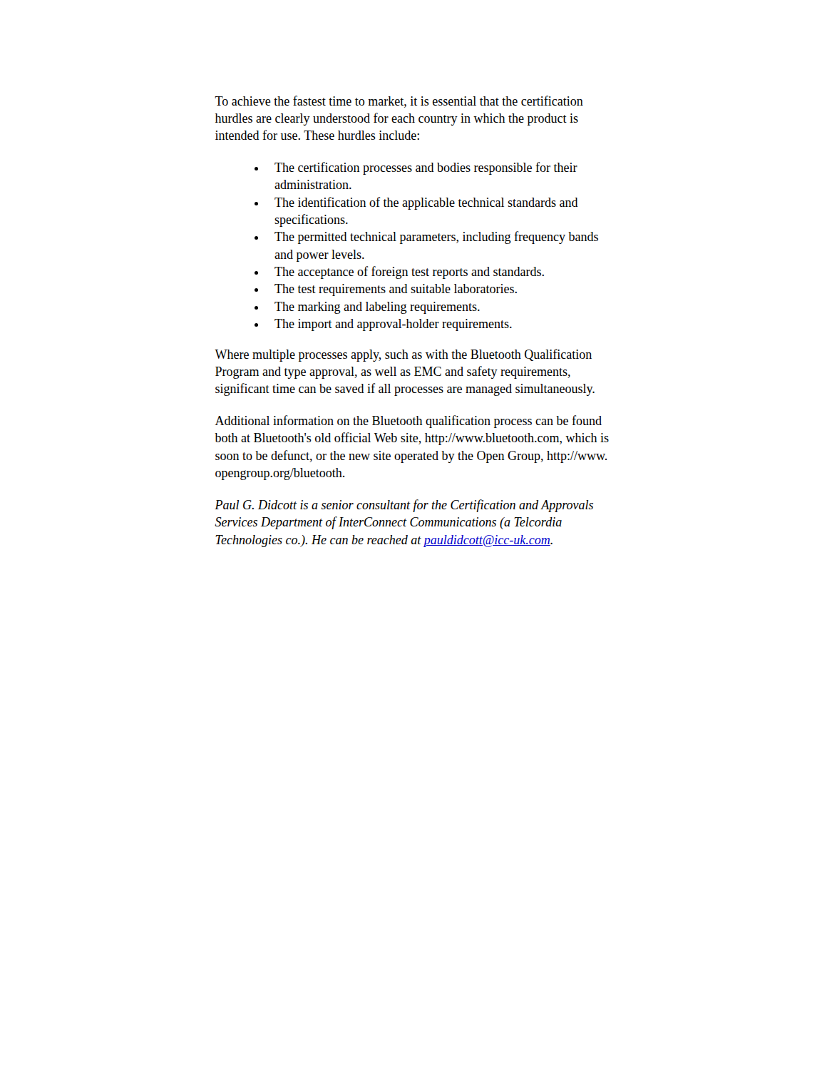To achieve the fastest time to market, it is essential that the certification hurdles are clearly understood for each country in which the product is intended for use. These hurdles include:
The certification processes and bodies responsible for their administration.
The identification of the applicable technical standards and specifications.
The permitted technical parameters, including frequency bands and power levels.
The acceptance of foreign test reports and standards.
The test requirements and suitable laboratories.
The marking and labeling requirements.
The import and approval-holder requirements.
Where multiple processes apply, such as with the Bluetooth Qualification Program and type approval, as well as EMC and safety requirements, significant time can be saved if all processes are managed simultaneously.
Additional information on the Bluetooth qualification process can be found both at Bluetooth's old official Web site, http://www.bluetooth.com, which is soon to be defunct, or the new site operated by the Open Group, http://www. opengroup.org/bluetooth.
Paul G. Didcott is a senior consultant for the Certification and Approvals Services Department of InterConnect Communications (a Telcordia Technologies co.). He can be reached at pauldidcott@icc-uk.com.